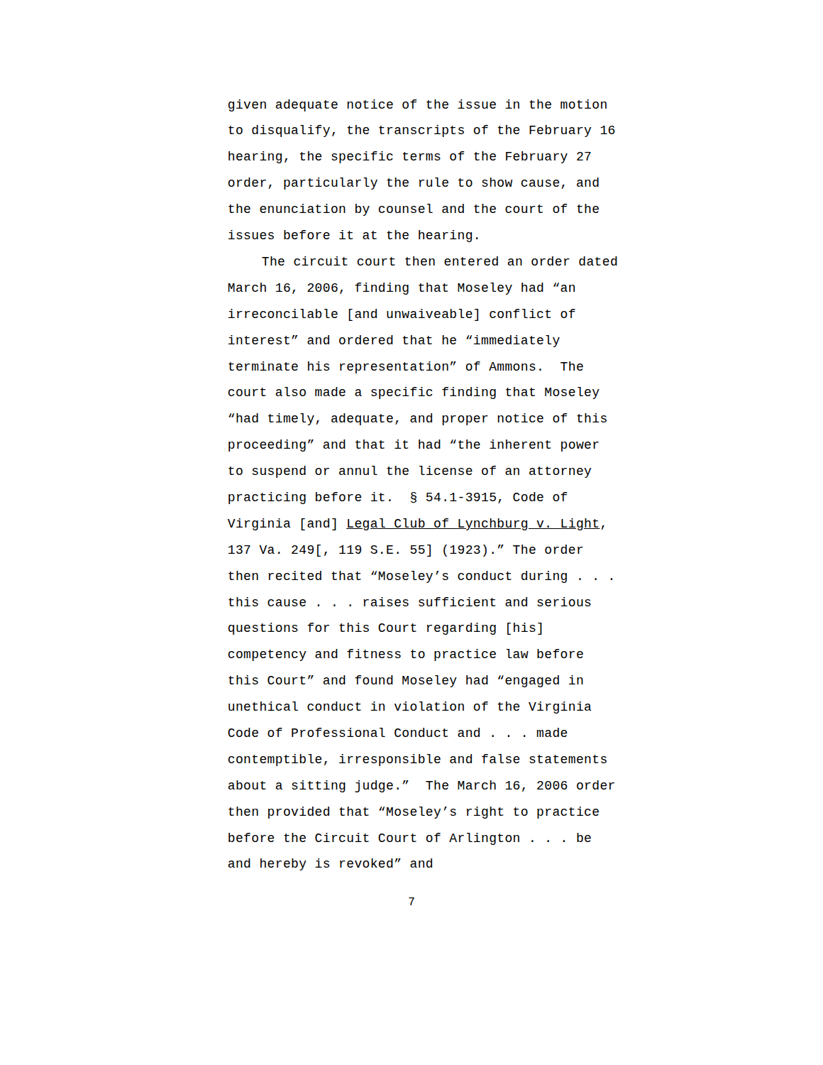given adequate notice of the issue in the motion to disqualify, the transcripts of the February 16 hearing, the specific terms of the February 27 order, particularly the rule to show cause, and the enunciation by counsel and the court of the issues before it at the hearing.
The circuit court then entered an order dated March 16, 2006, finding that Moseley had “an irreconcilable [and unwaiveable] conflict of interest” and ordered that he “immediately terminate his representation” of Ammons. The court also made a specific finding that Moseley “had timely, adequate, and proper notice of this proceeding” and that it had “the inherent power to suspend or annul the license of an attorney practicing before it. § 54.1-3915, Code of Virginia [and] Legal Club of Lynchburg v. Light, 137 Va. 249[, 119 S.E. 55] (1923).” The order then recited that “Moseley’s conduct during . . . this cause . . . raises sufficient and serious questions for this Court regarding [his] competency and fitness to practice law before this Court” and found Moseley had “engaged in unethical conduct in violation of the Virginia Code of Professional Conduct and . . . made contemptible, irresponsible and false statements about a sitting judge.” The March 16, 2006 order then provided that “Moseley’s right to practice before the Circuit Court of Arlington . . . be and hereby is revoked” and
7